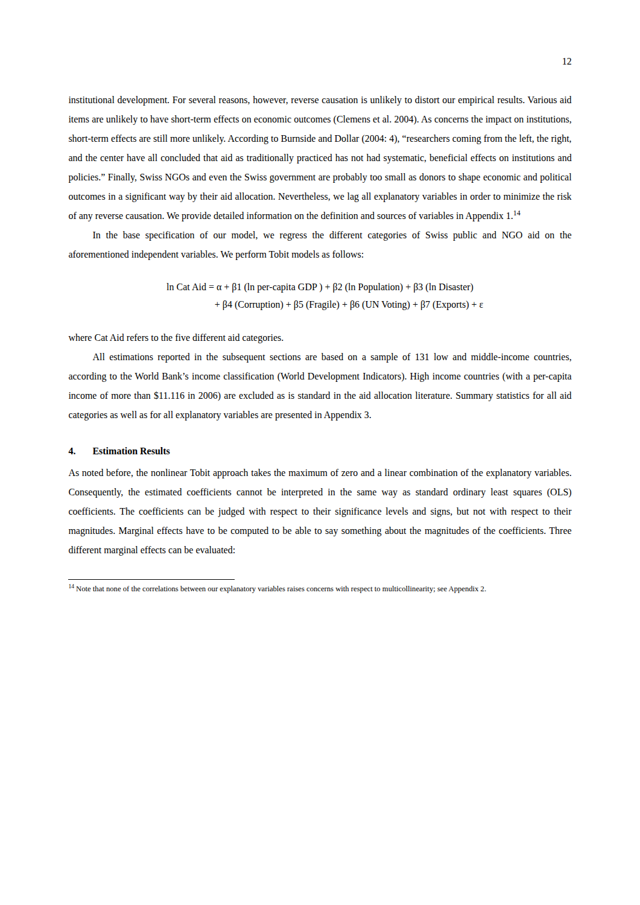12
institutional development. For several reasons, however, reverse causation is unlikely to distort our empirical results. Various aid items are unlikely to have short-term effects on economic outcomes (Clemens et al. 2004). As concerns the impact on institutions, short-term effects are still more unlikely. According to Burnside and Dollar (2004: 4), “researchers coming from the left, the right, and the center have all concluded that aid as traditionally practiced has not had systematic, beneficial effects on institutions and policies.” Finally, Swiss NGOs and even the Swiss government are probably too small as donors to shape economic and political outcomes in a significant way by their aid allocation. Nevertheless, we lag all explanatory variables in order to minimize the risk of any reverse causation. We provide detailed information on the definition and sources of variables in Appendix 1.14
In the base specification of our model, we regress the different categories of Swiss public and NGO aid on the aforementioned independent variables. We perform Tobit models as follows:
ln Cat Aid = α + β1 (ln per-capita GDP ) + β2 (ln Population) + β3 (ln Disaster) + β4 (Corruption) + β5 (Fragile) + β6 (UN Voting) + β7 (Exports) + ε
where Cat Aid refers to the five different aid categories.
All estimations reported in the subsequent sections are based on a sample of 131 low and middle-income countries, according to the World Bank’s income classification (World Development Indicators). High income countries (with a per-capita income of more than $11.116 in 2006) are excluded as is standard in the aid allocation literature. Summary statistics for all aid categories as well as for all explanatory variables are presented in Appendix 3.
4. Estimation Results
As noted before, the nonlinear Tobit approach takes the maximum of zero and a linear combination of the explanatory variables. Consequently, the estimated coefficients cannot be interpreted in the same way as standard ordinary least squares (OLS) coefficients. The coefficients can be judged with respect to their significance levels and signs, but not with respect to their magnitudes. Marginal effects have to be computed to be able to say something about the magnitudes of the coefficients. Three different marginal effects can be evaluated:
14 Note that none of the correlations between our explanatory variables raises concerns with respect to multicollinearity; see Appendix 2.